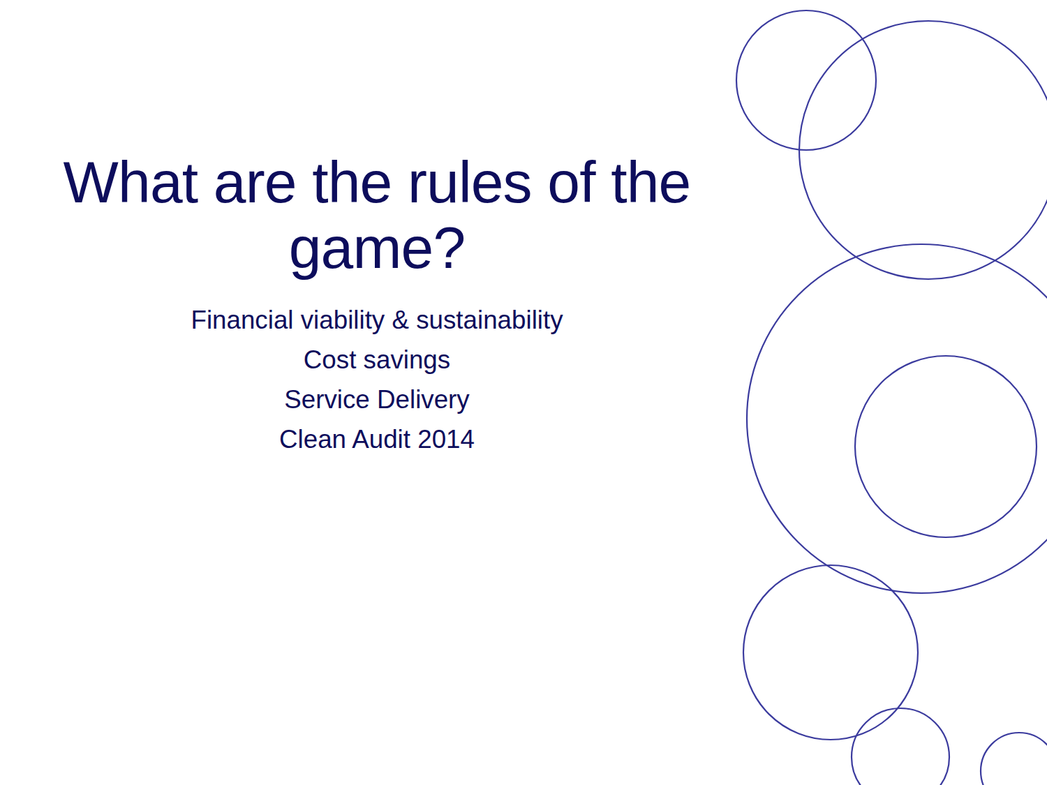What are the rules of the game?
Financial viability & sustainability
Cost savings
Service Delivery
Clean Audit 2014